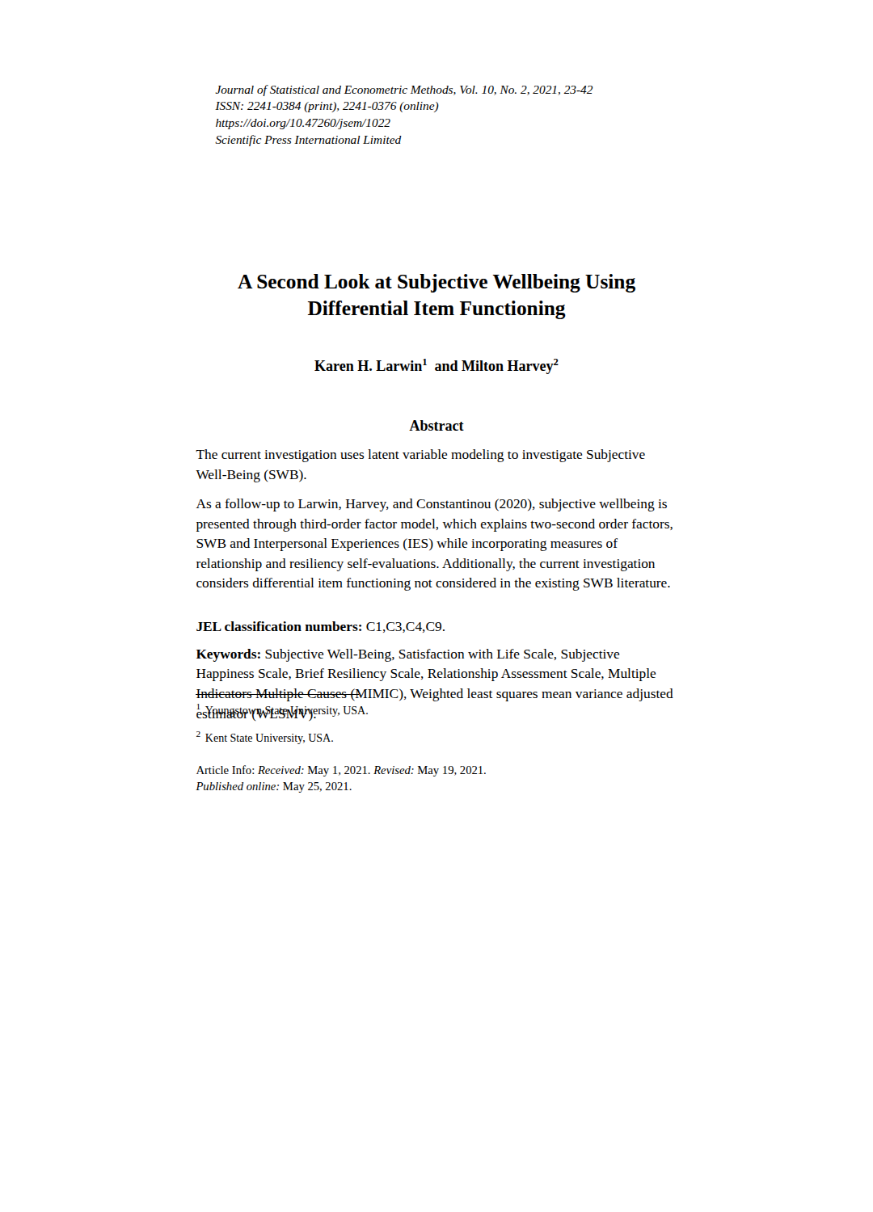Journal of Statistical and Econometric Methods, Vol. 10, No. 2, 2021, 23-42
ISSN: 2241-0384 (print), 2241-0376 (online)
https://doi.org/10.47260/jsem/1022
Scientific Press International Limited
A Second Look at Subjective Wellbeing Using
Differential Item Functioning
Karen H. Larwin1 and Milton Harvey2
Abstract
The current investigation uses latent variable modeling to investigate Subjective Well-Being (SWB).
As a follow-up to Larwin, Harvey, and Constantinou (2020), subjective wellbeing is presented through third-order factor model, which explains two-second order factors, SWB and Interpersonal Experiences (IES) while incorporating measures of relationship and resiliency self-evaluations. Additionally, the current investigation considers differential item functioning not considered in the existing SWB literature.
JEL classification numbers: C1,C3,C4,C9.
Keywords: Subjective Well-Being, Satisfaction with Life Scale, Subjective Happiness Scale, Brief Resiliency Scale, Relationship Assessment Scale, Multiple Indicators Multiple Causes (MIMIC), Weighted least squares mean variance adjusted estimator (WLSMV).
1Youngstown State University, USA.
2Kent State University, USA.
Article Info: Received: May 1, 2021. Revised: May 19, 2021.
Published online: May 25, 2021.